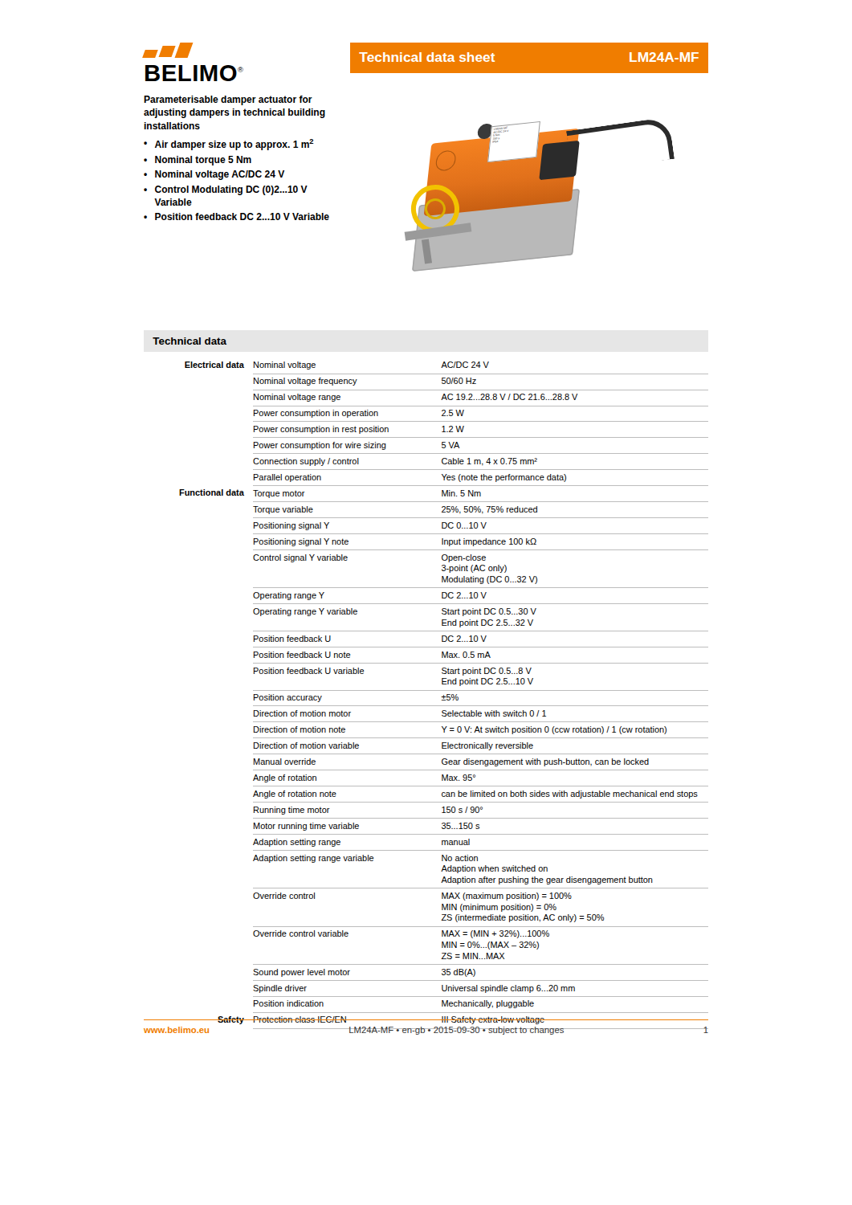BELIMO®
Technical data sheet LM24A-MF
Parameterisable damper actuator for adjusting dampers in technical building installations
Air damper size up to approx. 1 m2
Nominal torque 5 Nm
Nominal voltage AC/DC 24 V
Control Modulating DC (0)2...10 V Variable
Position feedback DC 2...10 V Variable
LM24A-MF
AC/DC 24 V
5 Nm
150 s
IP54
Technical data
| Electrical data | Nominal voltage | AC/DC 24 V |
| Nominal voltage frequency | 50/60 Hz |
| Nominal voltage range | AC 19.2...28.8 V / DC 21.6...28.8 V |
| Power consumption in operation | 2.5 W |
| Power consumption in rest position | 1.2 W |
| Power consumption for wire sizing | 5 VA |
| Connection supply / control | Cable 1 m, 4 x 0.75 mm² |
| | Parallel operation | Yes (note the performance data) |
| Functional data | Torque motor | Min. 5 Nm |
| Torque variable | 25%, 50%, 75% reduced |
| Positioning signal Y | DC 0...10 V |
| Positioning signal Y note | Input impedance 100 kΩ |
| Control signal Y variable | Open-close 3-point (AC only) Modulating (DC 0...32 V) |
| Operating range Y | DC 2...10 V |
| Operating range Y variable | Start point DC 0.5...30 V End point DC 2.5...32 V |
| Position feedback U | DC 2...10 V |
| Position feedback U note | Max. 0.5 mA |
| Position feedback U variable | Start point DC 0.5...8 V End point DC 2.5...10 V |
| Position accuracy | ±5% |
| Direction of motion motor | Selectable with switch 0 / 1 |
| Direction of motion note | Y = 0 V: At switch position 0 (ccw rotation) / 1 (cw rotation) |
| Direction of motion variable | Electronically reversible |
| Manual override | Gear disengagement with push-button, can be locked |
| Angle of rotation | Max. 95° |
| Angle of rotation note | can be limited on both sides with adjustable mechanical end stops |
| Running time motor | 150 s / 90° |
| Motor running time variable | 35...150 s |
| Adaption setting range | manual |
| Adaption setting range variable | No action Adaption when switched on Adaption after pushing the gear disengagement button |
| Override control | MAX (maximum position) = 100% MIN (minimum position) = 0% ZS (intermediate position, AC only) = 50% |
| | Override control variable | MAX = (MIN + 32%)...100% MIN = 0%...(MAX – 32%) ZS = MIN...MAX |
| | Sound power level motor | 35 dB(A) |
| | Spindle driver | Universal spindle clamp 6...20 mm |
| | Position indication | Mechanically, pluggable |
| Safety | Protection class IEC/EN | III Safety extra-low voltage |
www.belimo.eu
LM24A-MF • en-gb • 2015-09-30 • subject to changes
1